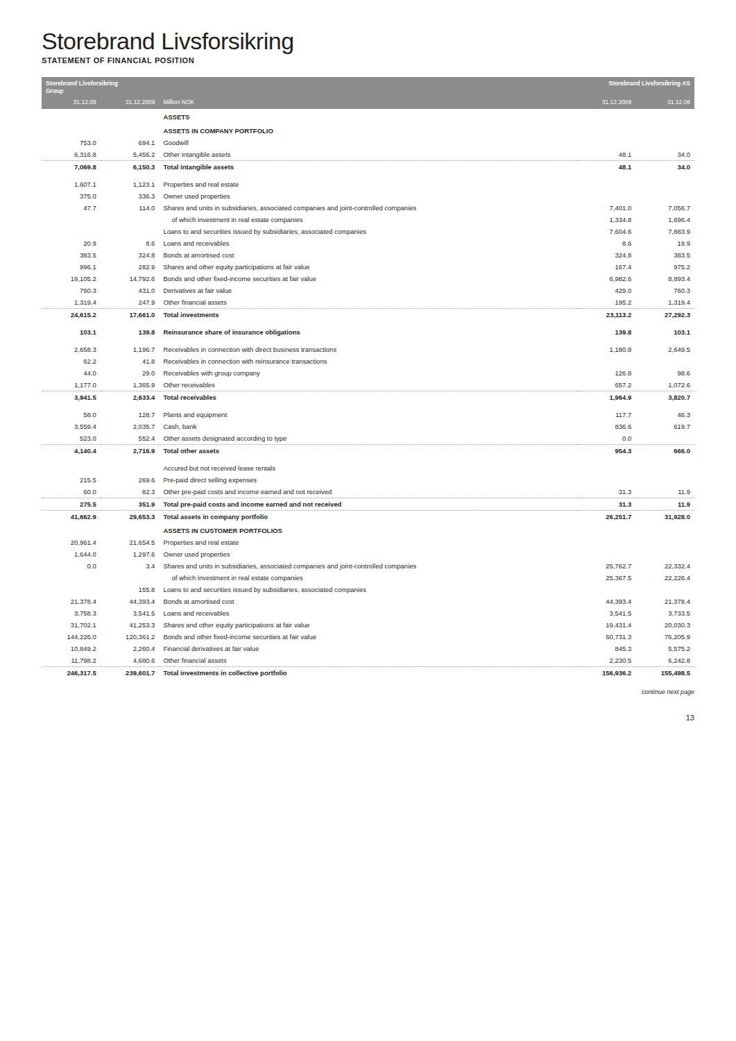Storebrand Livsforsikring
Statement of financial position
| Storebrand Livsforsikring Group | | Storebrand Livsforsikring AS |
| --- | --- | --- |
| 31.12.08 | 31.12.2009 | Million NOK | 31.12.2009 | 31.12.08 |
| | | ASSETS | | |
| | | ASSETS IN COMPANY PORTFOLIO | | |
| 753.0 | 694.1 | Goodwill | | |
| 6,316.8 | 5,456.2 | Other intangible assets | 48.1 | 34.0 |
| 7,069.8 | 6,150.3 | Total intangible assets | 48.1 | 34.0 |
| 1,607.1 | 1,123.1 | Properties and real estate | | |
| 375.0 | 336.3 | Owner used properties | | |
| 47.7 | 114.0 | Shares and units in subsidiaries, associated companies and joint-controlled companies | 7,401.0 | 7,056.7 |
| | | of which investment in real estate companies | 1,334.8 | 1,696.4 |
| | | Loans to and securities issued by subsidiaries, associated companies | 7,604.6 | 7,883.9 |
| 20.9 | 8.6 | Loans and receivables | 8.6 | 19.9 |
| 383.5 | 324.8 | Bonds at amortised cost | 324.8 | 383.5 |
| 996.1 | 282.9 | Shares and other equity participations at fair value | 167.4 | 975.2 |
| 19,105.2 | 14,792.6 | Bonds and other fixed-income securities at fair value | 6,982.6 | 8,893.4 |
| 760.3 | 431.0 | Derivatives at fair value | 429.0 | 760.3 |
| 1,319.4 | 247.9 | Other financial assets | 195.2 | 1,319.4 |
| 24,615.2 | 17,661.0 | Total investments | 23,113.2 | 27,292.3 |
| 103.1 | 139.8 | Reinsurance share of insurance obligations | 139.8 | 103.1 |
| 2,658.3 | 1,196.7 | Receivables in connection with direct business transactions | 1,180.8 | 2,649.5 |
| 62.2 | 41.8 | Receivables in connection with reinsurance transactions | | |
| 44.0 | 29.0 | Receivables with group company | 126.8 | 98.6 |
| 1,177.0 | 1,365.9 | Other receivables | 657.2 | 1,072.6 |
| 3,941.5 | 2,633.4 | Total receivables | 1,964.9 | 3,820.7 |
| 58.0 | 128.7 | Plants and equipment | 117.7 | 46.3 |
| 3,559.4 | 2,035.7 | Cash, bank | 836.6 | 619.7 |
| 523.0 | 552.4 | Other assets designated according to type | 0.0 | |
| 4,140.4 | 2,716.9 | Total other assets | 954.3 | 666.0 |
| | | Accured but not received lease rentals | | |
| 215.5 | 269.6 | Pre-paid direct selling expenses | | |
| 60.0 | 82.3 | Other pre-paid costs and income earned and not received | 31.3 | 11.9 |
| 275.5 | 351.9 | Total pre-paid costs and income earned and not received | 31.3 | 11.9 |
| 41,662.9 | 29,653.3 | Total assets in company portfolio | 26,251.7 | 31,928.0 |
| | | ASSETS IN CUSTOMER PORTFOLIOS | | |
| 20,961.4 | 21,654.5 | Properties and real estate | | |
| 1,644.0 | 1,297.6 | Owner used properties | | |
| 0.0 | 3.4 | Shares and units in subsidiaries, associated companies and joint-controlled companies | 25,762.7 | 22,332.4 |
| | | of which investment in real estate companies | 25,367.5 | 22,226.4 |
| | 155.8 | Loans to and securities issued by subsidiaries, associated companies | | |
| 21,378.4 | 44,393.4 | Bonds at amortised cost | 44,393.4 | 21,378.4 |
| 3,758.3 | 3,541.5 | Loans and receivables | 3,541.5 | 3,733.5 |
| 31,702.1 | 41,253.3 | Shares and other equity participations at fair value | 19,431.4 | 20,030.3 |
| 144,226.0 | 120,361.2 | Bonds and other fixed-income securities at fair value | 60,731.3 | 76,205.9 |
| 10,849.2 | 2,260.4 | Financial derivatives at fair value | 845.3 | 5,575.2 |
| 11,798.2 | 4,680.6 | Other financial assets | 2,230.5 | 6,242.8 |
| 246,317.5 | 239,601.7 | Total investments in collective portfolio | 156,936.2 | 155,498.5 |
continue next page
13